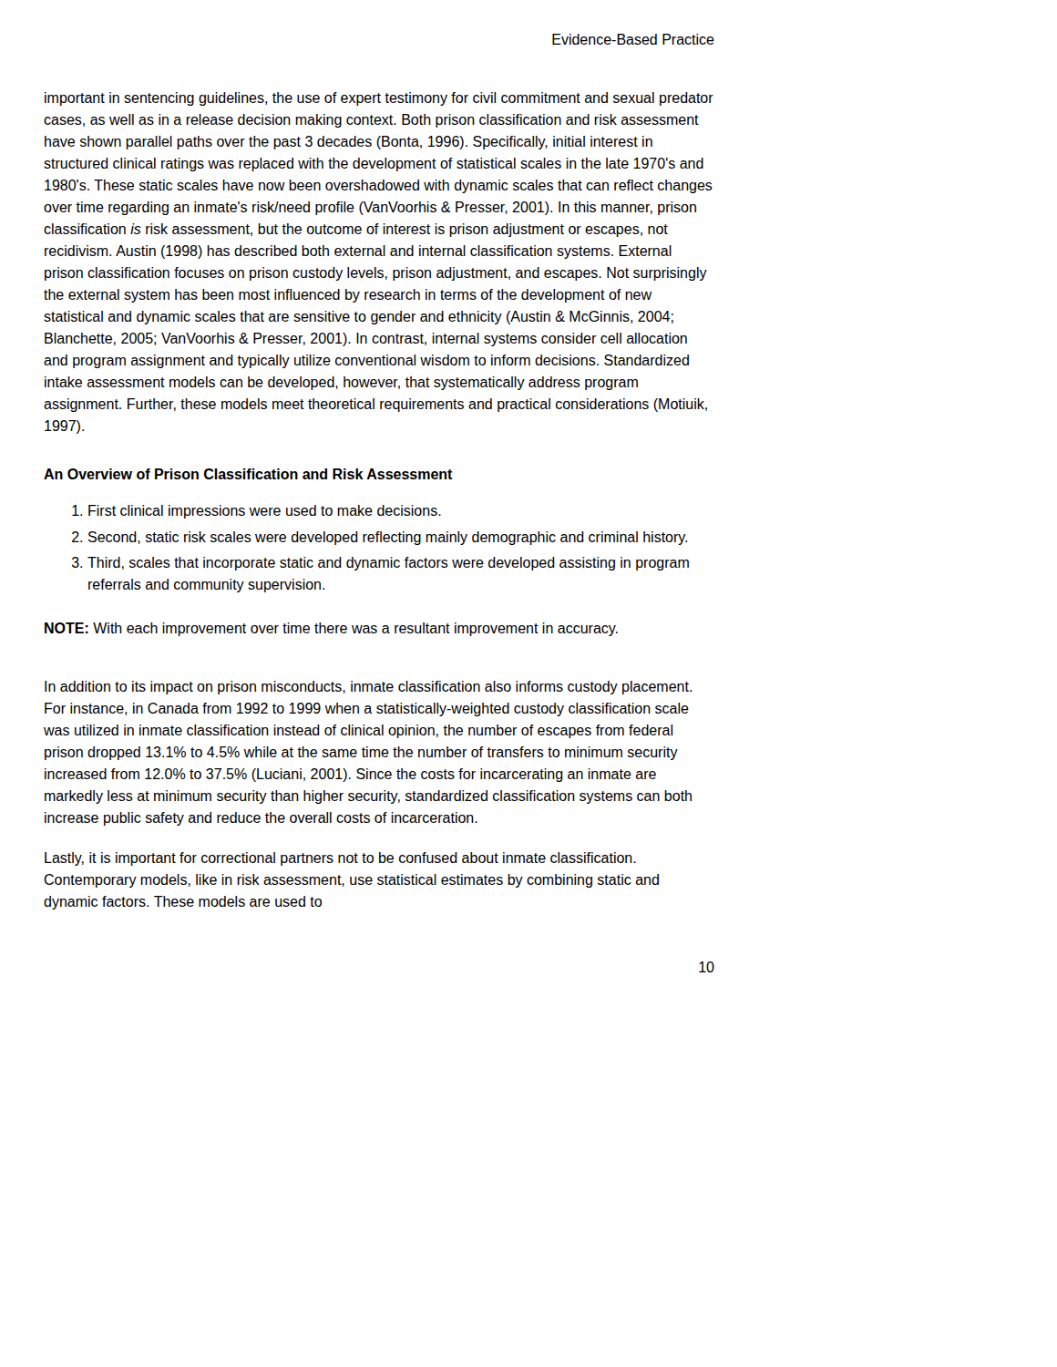Evidence-Based Practice
important in sentencing guidelines, the use of expert testimony for civil commitment and sexual predator cases, as well as in a release decision making context. Both prison classification and risk assessment have shown parallel paths over the past 3 decades (Bonta, 1996). Specifically, initial interest in structured clinical ratings was replaced with the development of statistical scales in the late 1970's and 1980's. These static scales have now been overshadowed with dynamic scales that can reflect changes over time regarding an inmate's risk/need profile (VanVoorhis & Presser, 2001). In this manner, prison classification is risk assessment, but the outcome of interest is prison adjustment or escapes, not recidivism. Austin (1998) has described both external and internal classification systems. External prison classification focuses on prison custody levels, prison adjustment, and escapes. Not surprisingly the external system has been most influenced by research in terms of the development of new statistical and dynamic scales that are sensitive to gender and ethnicity (Austin & McGinnis, 2004; Blanchette, 2005; VanVoorhis & Presser, 2001). In contrast, internal systems consider cell allocation and program assignment and typically utilize conventional wisdom to inform decisions. Standardized intake assessment models can be developed, however, that systematically address program assignment. Further, these models meet theoretical requirements and practical considerations (Motiuik, 1997).
An Overview of Prison Classification and Risk Assessment
First clinical impressions were used to make decisions.
Second, static risk scales were developed reflecting mainly demographic and criminal history.
Third, scales that incorporate static and dynamic factors were developed assisting in program referrals and community supervision.
NOTE: With each improvement over time there was a resultant improvement in accuracy.
In addition to its impact on prison misconducts, inmate classification also informs custody placement. For instance, in Canada from 1992 to 1999 when a statistically-weighted custody classification scale was utilized in inmate classification instead of clinical opinion, the number of escapes from federal prison dropped 13.1% to 4.5% while at the same time the number of transfers to minimum security increased from 12.0% to 37.5% (Luciani, 2001). Since the costs for incarcerating an inmate are markedly less at minimum security than higher security, standardized classification systems can both increase public safety and reduce the overall costs of incarceration.
Lastly, it is important for correctional partners not to be confused about inmate classification. Contemporary models, like in risk assessment, use statistical estimates by combining static and dynamic factors. These models are used to
10